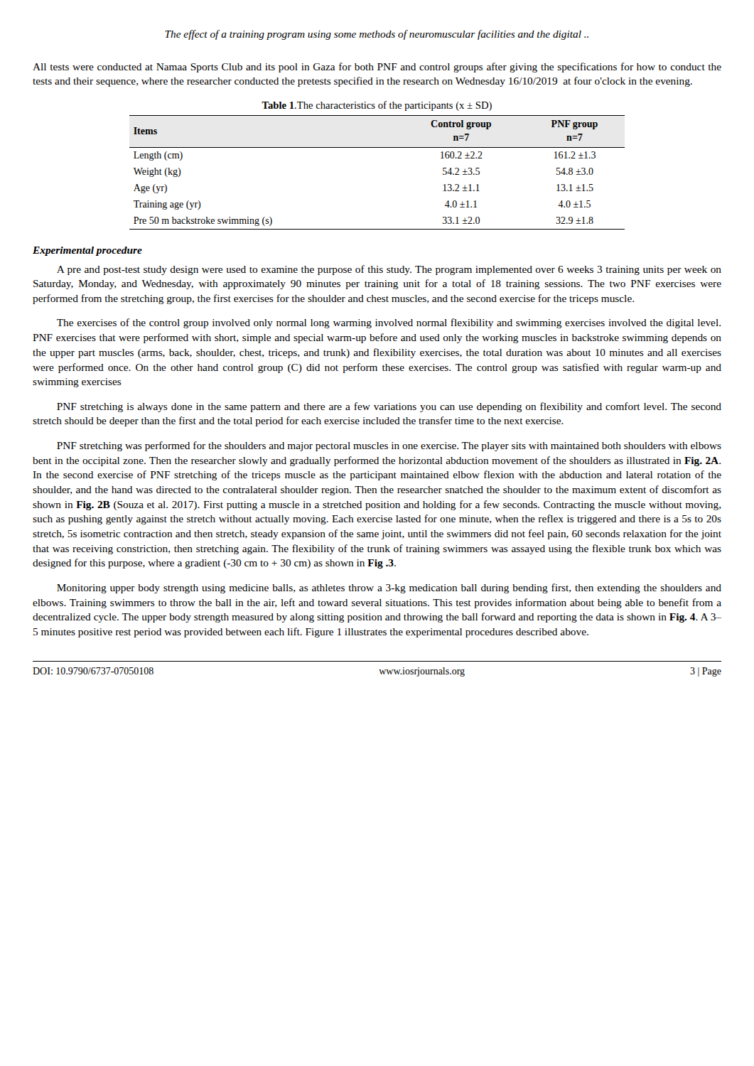The effect of a training program using some methods of neuromuscular facilities and the digital ..
All tests were conducted at Namaa Sports Club and its pool in Gaza for both PNF and control groups after giving the specifications for how to conduct the tests and their sequence, where the researcher conducted the pretests specified in the research on Wednesday 16/10/2019 at four o'clock in the evening.
Table 1 .The characteristics of the participants (x ± SD)
| Items | Control group n=7 | PNF group n=7 |
| --- | --- | --- |
| Length (cm) | 160.2 ±2.2 | 161.2 ±1.3 |
| Weight (kg) | 54.2 ±3.5 | 54.8 ±3.0 |
| Age (yr) | 13.2 ±1.1 | 13.1 ±1.5 |
| Training age (yr) | 4.0 ±1.1 | 4.0 ±1.5 |
| Pre 50 m backstroke swimming (s) | 33.1 ±2.0 | 32.9 ±1.8 |
Experimental procedure
A pre and post-test study design were used to examine the purpose of this study. The program implemented over 6 weeks 3 training units per week on Saturday, Monday, and Wednesday, with approximately 90 minutes per training unit for a total of 18 training sessions. The two PNF exercises were performed from the stretching group, the first exercises for the shoulder and chest muscles, and the second exercise for the triceps muscle.
The exercises of the control group involved only normal long warming involved normal flexibility and swimming exercises involved the digital level. PNF exercises that were performed with short, simple and special warm-up before and used only the working muscles in backstroke swimming depends on the upper part muscles (arms, back, shoulder, chest, triceps, and trunk) and flexibility exercises, the total duration was about 10 minutes and all exercises were performed once. On the other hand control group (C) did not perform these exercises. The control group was satisfied with regular warm-up and swimming exercises
PNF stretching is always done in the same pattern and there are a few variations you can use depending on flexibility and comfort level. The second stretch should be deeper than the first and the total period for each exercise included the transfer time to the next exercise.
PNF stretching was performed for the shoulders and major pectoral muscles in one exercise. The player sits with maintained both shoulders with elbows bent in the occipital zone. Then the researcher slowly and gradually performed the horizontal abduction movement of the shoulders as illustrated in Fig. 2A. In the second exercise of PNF stretching of the triceps muscle as the participant maintained elbow flexion with the abduction and lateral rotation of the shoulder, and the hand was directed to the contralateral shoulder region. Then the researcher snatched the shoulder to the maximum extent of discomfort as shown in Fig. 2B (Souza et al. 2017). First putting a muscle in a stretched position and holding for a few seconds. Contracting the muscle without moving, such as pushing gently against the stretch without actually moving. Each exercise lasted for one minute, when the reflex is triggered and there is a 5s to 20s stretch, 5s isometric contraction and then stretch, steady expansion of the same joint, until the swimmers did not feel pain, 60 seconds relaxation for the joint that was receiving constriction, then stretching again. The flexibility of the trunk of training swimmers was assayed using the flexible trunk box which was designed for this purpose, where a gradient (-30 cm to + 30 cm) as shown in Fig .3.
Monitoring upper body strength using medicine balls, as athletes throw a 3-kg medication ball during bending first, then extending the shoulders and elbows. Training swimmers to throw the ball in the air, left and toward several situations. This test provides information about being able to benefit from a decentralized cycle. The upper body strength measured by along sitting position and throwing the ball forward and reporting the data is shown in Fig. 4. A 3– 5 minutes positive rest period was provided between each lift. Figure 1 illustrates the experimental procedures described above.
DOI: 10.9790/6737-07050108 www.iosrjournals.org 3 | Page